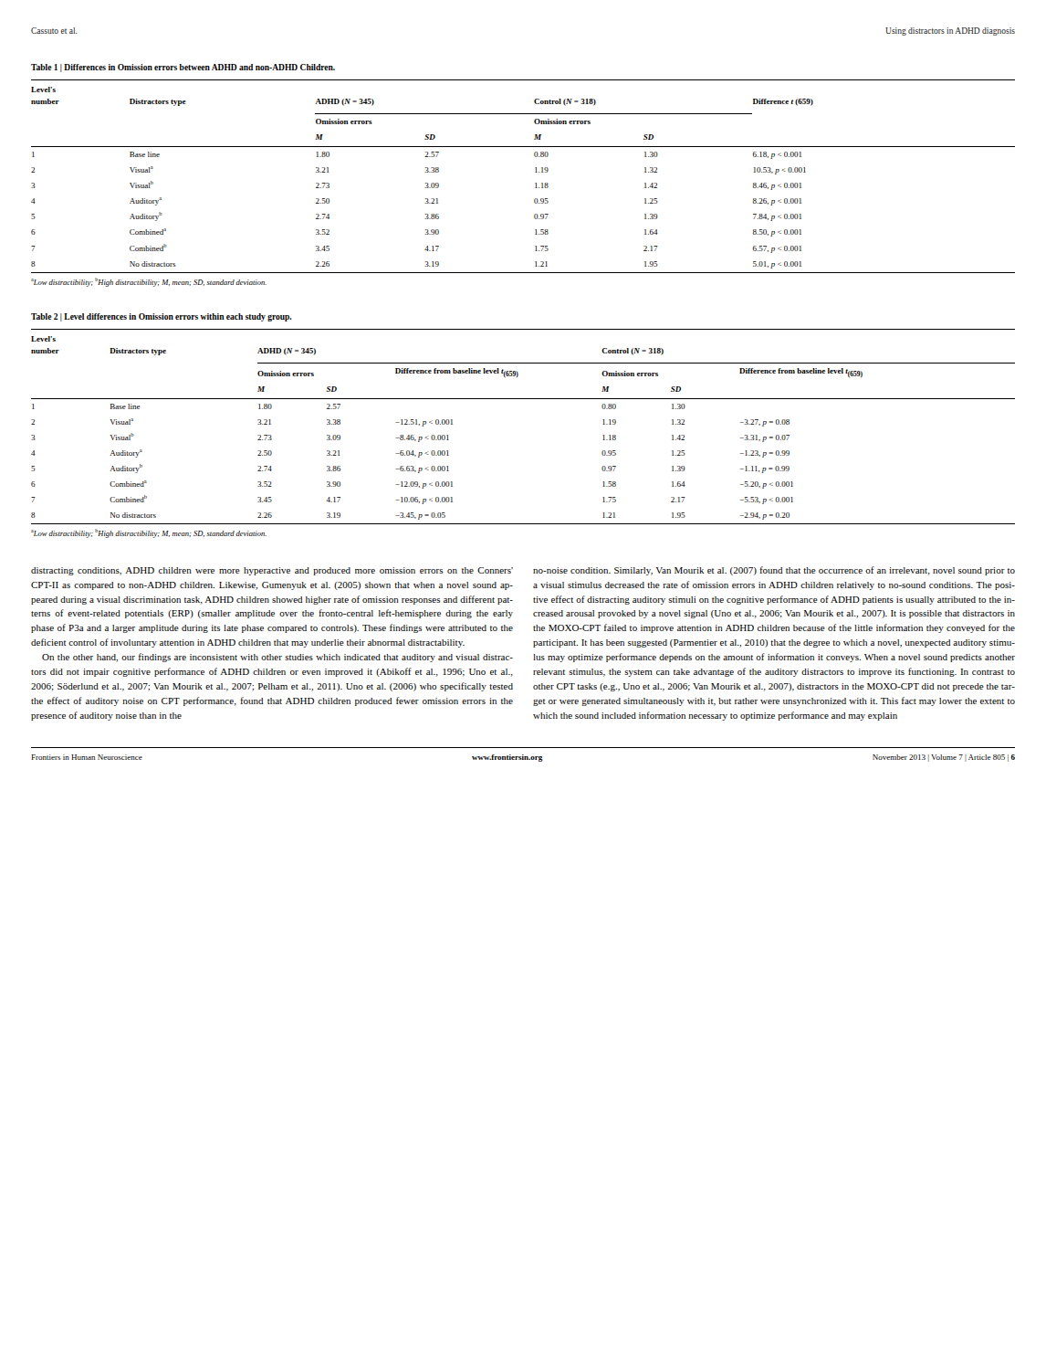Cassuto et al.
Using distractors in ADHD diagnosis
Table 1 | Differences in Omission errors between ADHD and non-ADHD Children.
| Level's number | Distractors type | ADHD ( N = 345) | Control ( N = 318) | Difference t (659) |
| --- | --- | --- | --- | --- |
| | | Omission errors | Omission errors | |
| | | M | SD | M | SD | |
| 1 | Base line | 1.80 | 2.57 | 0.80 | 1.30 | 6.18, p < 0.001 |
| 2 | Visual a | 3.21 | 3.38 | 1.19 | 1.32 | 10.53, p < 0.001 |
| 3 | Visual b | 2.73 | 3.09 | 1.18 | 1.42 | 8.46, p < 0.001 |
| 4 | Auditory a | 2.50 | 3.21 | 0.95 | 1.25 | 8.26, p < 0.001 |
| 5 | Auditory b | 2.74 | 3.86 | 0.97 | 1.39 | 7.84, p < 0.001 |
| 6 | Combined a | 3.52 | 3.90 | 1.58 | 1.64 | 8.50, p < 0.001 |
| 7 | Combined b | 3.45 | 4.17 | 1.75 | 2.17 | 6.57, p < 0.001 |
| 8 | No distractors | 2.26 | 3.19 | 1.21 | 1.95 | 5.01, p < 0.001 |
aLow distractibility; bHigh distractibility; M, mean; SD, standard deviation.
Table 2 | Level differences in Omission errors within each study group.
| Level's number | Distractors type | ADHD ( N = 345) | Control ( N = 318) |
| --- | --- | --- | --- |
| | | Omission errors | Difference from baseline level t (659) | Omission errors | Difference from baseline level t (659) |
| | | M | SD | | M | SD | |
| 1 | Base line | 1.80 | 2.57 | | 0.80 | 1.30 | |
| 2 | Visual a | 3.21 | 3.38 | −12.51, p < 0.001 | 1.19 | 1.32 | −3.27, p = 0.08 |
| 3 | Visual b | 2.73 | 3.09 | −8.46, p < 0.001 | 1.18 | 1.42 | −3.31, p = 0.07 |
| 4 | Auditory a | 2.50 | 3.21 | −6.04, p < 0.001 | 0.95 | 1.25 | −1.23, p = 0.99 |
| 5 | Auditory b | 2.74 | 3.86 | −6.63, p < 0.001 | 0.97 | 1.39 | −1.11, p = 0.99 |
| 6 | Combined a | 3.52 | 3.90 | −12.09, p < 0.001 | 1.58 | 1.64 | −5.20, p < 0.001 |
| 7 | Combined b | 3.45 | 4.17 | −10.06, p < 0.001 | 1.75 | 2.17 | −5.53, p < 0.001 |
| 8 | No distractors | 2.26 | 3.19 | −3.45, p = 0.05 | 1.21 | 1.95 | −2.94, p = 0.20 |
aLow distractibility; bHigh distractibility; M, mean; SD, standard deviation.
distracting conditions, ADHD children were more hyperactive and produced more omission errors on the Conners' CPT-II as compared to non-ADHD children. Likewise, Gumenyuk et al. (2005) shown that when a novel sound appeared during a visual discrimination task, ADHD children showed higher rate of omission responses and different patterns of event-related potentials (ERP) (smaller amplitude over the fronto-central left-hemisphere during the early phase of P3a and a larger amplitude during its late phase compared to controls). These findings were attributed to the deficient control of involuntary attention in ADHD children that may underlie their abnormal distractability.
On the other hand, our findings are inconsistent with other studies which indicated that auditory and visual distractors did not impair cognitive performance of ADHD children or even improved it (Abikoff et al., 1996; Uno et al., 2006; Söderlund et al., 2007; Van Mourik et al., 2007; Pelham et al., 2011). Uno et al. (2006) who specifically tested the effect of auditory noise on CPT performance, found that ADHD children produced fewer omission errors in the presence of auditory noise than in the
no-noise condition. Similarly, Van Mourik et al. (2007) found that the occurrence of an irrelevant, novel sound prior to a visual stimulus decreased the rate of omission errors in ADHD children relatively to no-sound conditions. The positive effect of distracting auditory stimuli on the cognitive performance of ADHD patients is usually attributed to the increased arousal provoked by a novel signal (Uno et al., 2006; Van Mourik et al., 2007). It is possible that distractors in the MOXO-CPT failed to improve attention in ADHD children because of the little information they conveyed for the participant. It has been suggested (Parmentier et al., 2010) that the degree to which a novel, unexpected auditory stimulus may optimize performance depends on the amount of information it conveys. When a novel sound predicts another relevant stimulus, the system can take advantage of the auditory distractors to improve its functioning. In contrast to other CPT tasks (e.g., Uno et al., 2006; Van Mourik et al., 2007), distractors in the MOXO-CPT did not precede the target or were generated simultaneously with it, but rather were unsynchronized with it. This fact may lower the extent to which the sound included information necessary to optimize performance and may explain
Frontiers in Human Neuroscience
www.frontiersin.org
November 2013 | Volume 7 | Article 805 | 6